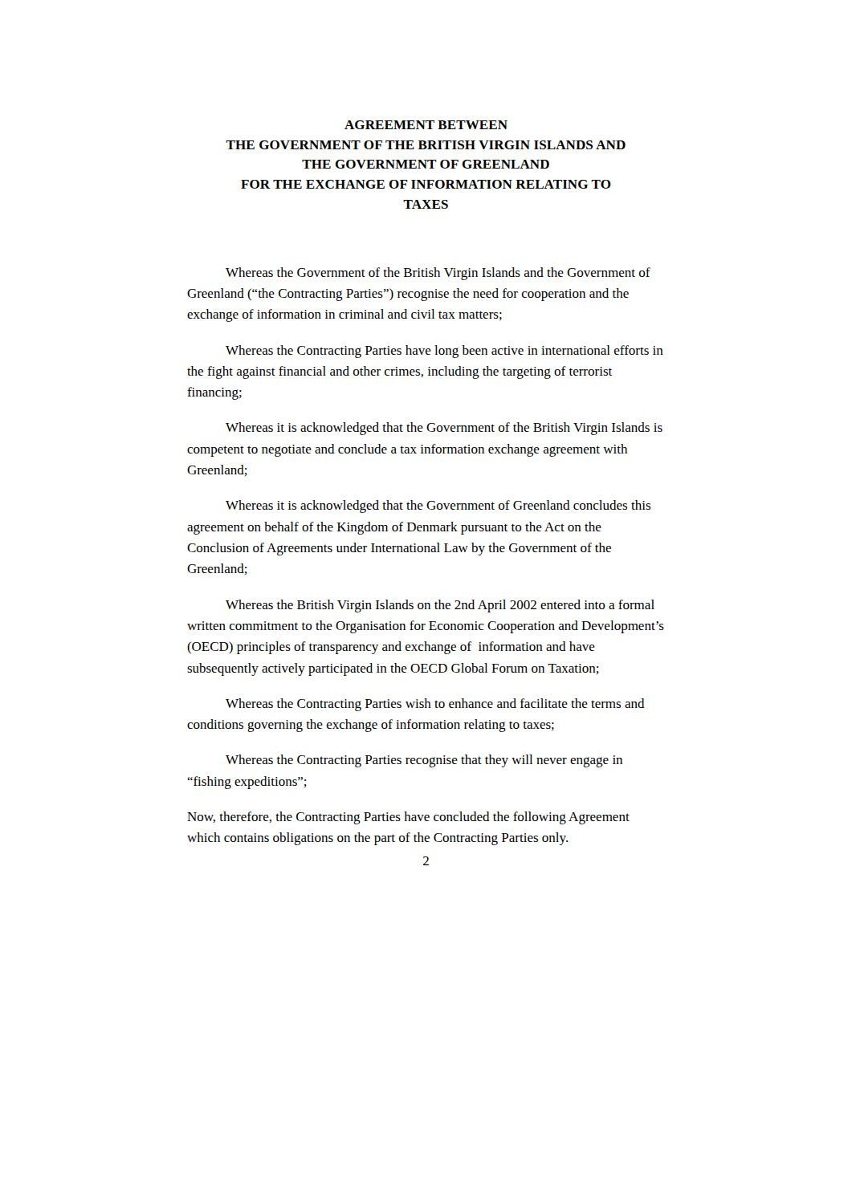Agreement Between
the Government of the British Virgin Islands and
the Government of Greenland
for the Exchange of Information Relating to
Taxes
Whereas the Government of the British Virgin Islands and the Government of Greenland (“the Contracting Parties”) recognise the need for cooperation and the exchange of information in criminal and civil tax matters;
Whereas the Contracting Parties have long been active in international efforts in the fight against financial and other crimes, including the targeting of terrorist financing;
Whereas it is acknowledged that the Government of the British Virgin Islands is competent to negotiate and conclude a tax information exchange agreement with Greenland;
Whereas it is acknowledged that the Government of Greenland concludes this agreement on behalf of the Kingdom of Denmark pursuant to the Act on the Conclusion of Agreements under International Law by the Government of the Greenland;
Whereas the British Virgin Islands on the 2nd April 2002 entered into a formal written commitment to the Organisation for Economic Cooperation and Development’s (OECD) principles of transparency and exchange of information and have subsequently actively participated in the OECD Global Forum on Taxation;
Whereas the Contracting Parties wish to enhance and facilitate the terms and conditions governing the exchange of information relating to taxes;
Whereas the Contracting Parties recognise that they will never engage in “fishing expeditions”;
Now, therefore, the Contracting Parties have concluded the following Agreement which contains obligations on the part of the Contracting Parties only.
2